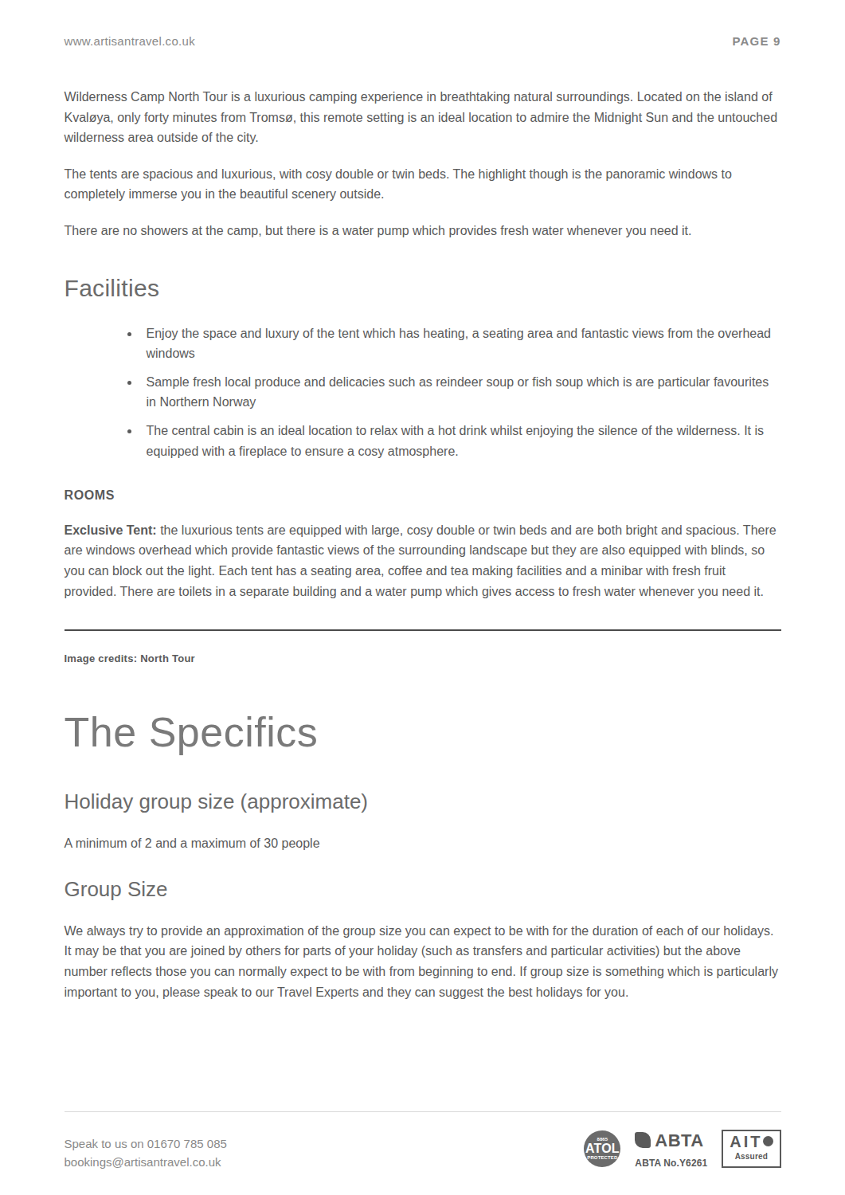www.artisantravel.co.uk PAGE 9
Wilderness Camp North Tour is a luxurious camping experience in breathtaking natural surroundings. Located on the island of Kvaløya, only forty minutes from Tromsø, this remote setting is an ideal location to admire the Midnight Sun and the untouched wilderness area outside of the city.
The tents are spacious and luxurious, with cosy double or twin beds. The highlight though is the panoramic windows to completely immerse you in the beautiful scenery outside.
There are no showers at the camp, but there is a water pump which provides fresh water whenever you need it.
Facilities
Enjoy the space and luxury of the tent which has heating, a seating area and fantastic views from the overhead windows
Sample fresh local produce and delicacies such as reindeer soup or fish soup which is are particular favourites in Northern Norway
The central cabin is an ideal location to relax with a hot drink whilst enjoying the silence of the wilderness. It is equipped with a fireplace to ensure a cosy atmosphere.
ROOMS
Exclusive Tent: the luxurious tents are equipped with large, cosy double or twin beds and are both bright and spacious. There are windows overhead which provide fantastic views of the surrounding landscape but they are also equipped with blinds, so you can block out the light. Each tent has a seating area, coffee and tea making facilities and a minibar with fresh fruit provided. There are toilets in a separate building and a water pump which gives access to fresh water whenever you need it.
Image credits: North Tour
The Specifics
Holiday group size (approximate)
A minimum of 2 and a maximum of 30 people
Group Size
We always try to provide an approximation of the group size you can expect to be with for the duration of each of our holidays. It may be that you are joined by others for parts of your holiday (such as transfers and particular activities) but the above number reflects those you can normally expect to be with from beginning to end. If group size is something which is particularly important to you, please speak to our Travel Experts and they can suggest the best holidays for you.
Speak to us on 01670 785 085
bookings@artisantravel.co.uk
8865 ATOL PROTECTED
ABTA
ABTA No.Y6261
AIT
Assured